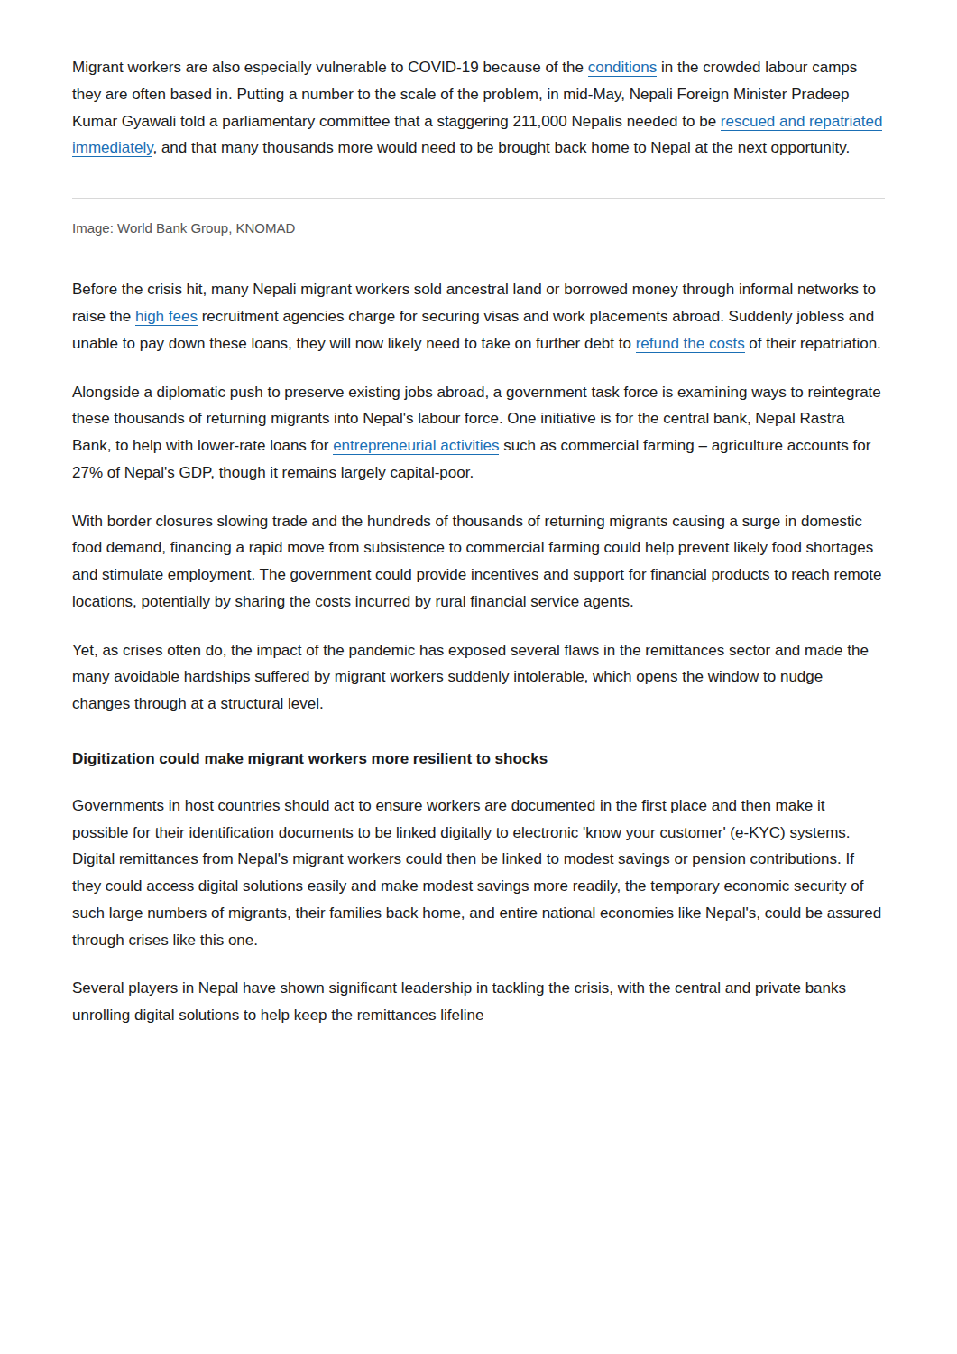Migrant workers are also especially vulnerable to COVID-19 because of the conditions in the crowded labour camps they are often based in. Putting a number to the scale of the problem, in mid-May, Nepali Foreign Minister Pradeep Kumar Gyawali told a parliamentary committee that a staggering 211,000 Nepalis needed to be rescued and repatriated immediately, and that many thousands more would need to be brought back home to Nepal at the next opportunity.
Image: World Bank Group, KNOMAD
Before the crisis hit, many Nepali migrant workers sold ancestral land or borrowed money through informal networks to raise the high fees recruitment agencies charge for securing visas and work placements abroad. Suddenly jobless and unable to pay down these loans, they will now likely need to take on further debt to refund the costs of their repatriation.
Alongside a diplomatic push to preserve existing jobs abroad, a government task force is examining ways to reintegrate these thousands of returning migrants into Nepal's labour force. One initiative is for the central bank, Nepal Rastra Bank, to help with lower-rate loans for entrepreneurial activities such as commercial farming – agriculture accounts for 27% of Nepal's GDP, though it remains largely capital-poor.
With border closures slowing trade and the hundreds of thousands of returning migrants causing a surge in domestic food demand, financing a rapid move from subsistence to commercial farming could help prevent likely food shortages and stimulate employment. The government could provide incentives and support for financial products to reach remote locations, potentially by sharing the costs incurred by rural financial service agents.
Yet, as crises often do, the impact of the pandemic has exposed several flaws in the remittances sector and made the many avoidable hardships suffered by migrant workers suddenly intolerable, which opens the window to nudge changes through at a structural level.
Digitization could make migrant workers more resilient to shocks
Governments in host countries should act to ensure workers are documented in the first place and then make it possible for their identification documents to be linked digitally to electronic 'know your customer' (e-KYC) systems. Digital remittances from Nepal's migrant workers could then be linked to modest savings or pension contributions. If they could access digital solutions easily and make modest savings more readily, the temporary economic security of such large numbers of migrants, their families back home, and entire national economies like Nepal's, could be assured through crises like this one.
Several players in Nepal have shown significant leadership in tackling the crisis, with the central and private banks unrolling digital solutions to help keep the remittances lifeline